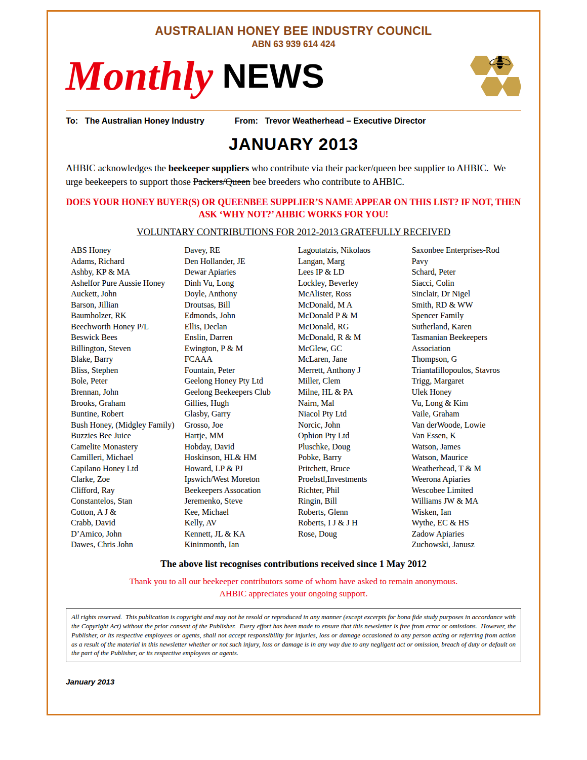AUSTRALIAN HONEY BEE INDUSTRY COUNCIL
ABN 63 939 614 424
Monthly NEWS
To: The Australian Honey Industry From: Trevor Weatherhead – Executive Director
JANUARY 2013
AHBIC acknowledges the beekeeper suppliers who contribute via their packer/queen bee supplier to AHBIC. We urge beekeepers to support those Packers/Queen bee breeders who contribute to AHBIC.
DOES YOUR HONEY BUYER(S) OR QUEENBEE SUPPLIER’S NAME APPEAR ON THIS LIST? IF NOT, THEN ASK ‘WHY NOT?’ AHBIC WORKS FOR YOU!
VOLUNTARY CONTRIBUTIONS FOR 2012-2013 GRATEFULLY RECEIVED
ABS Honey
Adams, Richard
Ashby, KP & MA
Ashelfor Pure Aussie Honey
Auckett, John
Barson, Jillian
Baumholzer, RK
Beechworth Honey P/L
Beswick Bees
Billington, Steven
Blake, Barry
Bliss, Stephen
Bole, Peter
Brennan, John
Brooks, Graham
Buntine, Robert
Bush Honey, (Midgley Family)
Buzzies Bee Juice
Camelite Monastery
Camilleri, Michael
Capilano Honey Ltd
Clarke, Zoe
Clifford, Ray
Constantelos, Stan
Cotton, A J &
Crabb, David
D’Amico, John
Dawes, Chris John
Davey, RE
Den Hollander, JE
Dewar Apiaries
Dinh Vu, Long
Doyle, Anthony
Droutsas, Bill
Edmonds, John
Ellis, Declan
Enslin, Darren
Ewington, P & M
FCAAA
Fountain, Peter
Geelong Honey Pty Ltd
Geelong Beekeepers Club
Gillies, Hugh
Glasby, Garry
Grosso, Joe
Hartje, MM
Hobday, David
Hoskinson, HL& HM
Howard, LP & PJ
Ipswich/West Moreton Beekeepers Assocation
Jeremenko, Steve
Kee, Michael
Kelly, AV
Kennett, JL & KA
Kininmonth, Ian
Lagoutatzis, Nikolaos
Langan, Marg
Lees IP & LD
Lockley, Beverley
McAlister, Ross
McDonald, M A
McDonald P & M
McDonald, RG
McDonald, R & M
McGlew, GC
McLaren, Jane
Merrett, Anthony J
Miller, Clem
Milne, HL & PA
Nairn, Mal
Niacol Pty Ltd
Norcic, John
Ophion Pty Ltd
Pluschke, Doug
Pobke, Barry
Pritchett, Bruce
Proebstl,Investments
Richter, Phil
Ringin, Bill
Roberts, Glenn
Roberts, I J & J H
Rose, Doug
Saxonbee Enterprises-Rod Pavy
Schard, Peter
Siacci, Colin
Sinclair, Dr Nigel
Smith, RD & WW
Spencer Family
Sutherland, Karen
Tasmanian Beekeepers Association
Thompson, G
Triantafillopoulos, Stavros
Trigg, Margaret
Ulek Honey
Vu, Long & Kim
Vaile, Graham
Van derWoode, Lowie
Van Essen, K
Watson, James
Watson, Maurice
Weatherhead, T & M
Weerona Apiaries
Wescobee Limited
Williams JW & MA
Wisken, Ian
Wythe, EC & HS
Zadow Apiaries
Zuchowski, Janusz
The above list recognises contributions received since 1 May 2012
Thank you to all our beekeeper contributors some of whom have asked to remain anonymous.
AHBIC appreciates your ongoing support.
All rights reserved. This publication is copyright and may not be resold or reproduced in any manner (except excerpts for bona fide study purposes in accordance with the Copyright Act) without the prior consent of the Publisher. Every effort has been made to ensure that this newsletter is free from error or omissions. However, the Publisher, or its respective employees or agents, shall not accept responsibility for injuries, loss or damage occasioned to any person acting or referring from action as a result of the material in this newsletter whether or not such injury, loss or damage is in any way due to any negligent act or omission, breach of duty or default on the part of the Publisher, or its respective employees or agents.
January 2013